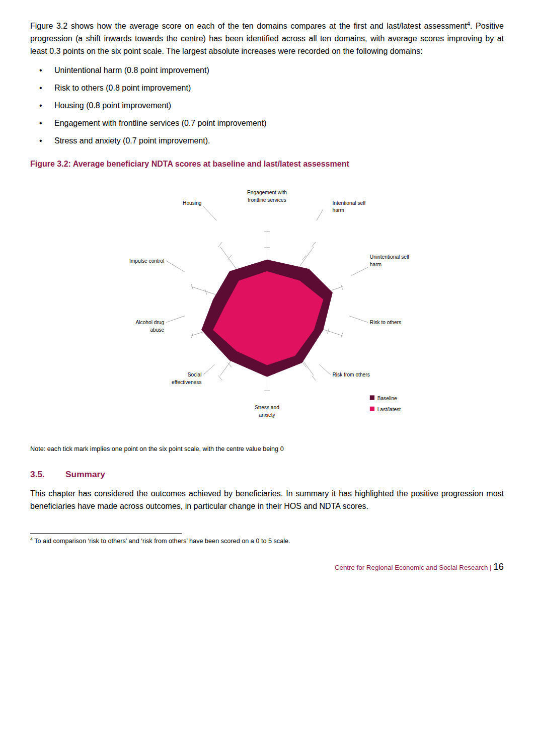Figure 3.2 shows how the average score on each of the ten domains compares at the first and last/latest assessment4. Positive progression (a shift inwards towards the centre) has been identified across all ten domains, with average scores improving by at least 0.3 points on the six point scale. The largest absolute increases were recorded on the following domains:
Unintentional harm (0.8 point improvement)
Risk to others (0.8 point improvement)
Housing (0.8 point improvement)
Engagement with frontline services (0.7 point improvement)
Stress and anxiety (0.7 point improvement).
Figure 3.2: Average beneficiary NDTA scores at baseline and last/latest assessment
Engagement with frontline services Intentional self harm Unintentional self harm Risk to others Risk from others Stress and anxiety Social effectiveness Alcohol drug abuse Impulse control Housing Baseline Last/latest
Note: each tick mark implies one point on the six point scale, with the centre value being 0
3.5. Summary
This chapter has considered the outcomes achieved by beneficiaries. In summary it has highlighted the positive progression most beneficiaries have made across outcomes, in particular change in their HOS and NDTA scores.
4 To aid comparison ‘risk to others’ and ‘risk from others’ have been scored on a 0 to 5 scale.
Centre for Regional Economic and Social Research | 16